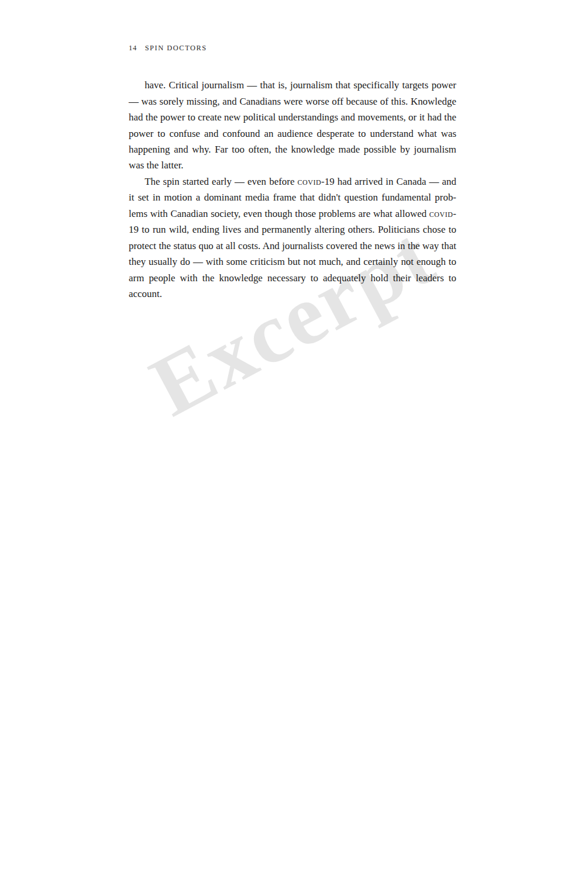Excerpt
14 Spin Doctors
have. Critical journalism — that is, journalism that specifically targets power — was sorely missing, and Canadians were worse off because of this. Knowledge had the power to create new political understandings and movements, or it had the power to confuse and confound an audience desperate to understand what was happening and why. Far too often, the knowledge made possible by journalism was the latter.
The spin started early — even before covid-19 had arrived in Canada — and it set in motion a dominant media frame that didn't question fundamental problems with Canadian society, even though those problems are what allowed covid-19 to run wild, ending lives and permanently altering others. Politicians chose to protect the status quo at all costs. And journalists covered the news in the way that they usually do — with some criticism but not much, and certainly not enough to arm people with the knowledge necessary to adequately hold their leaders to account.